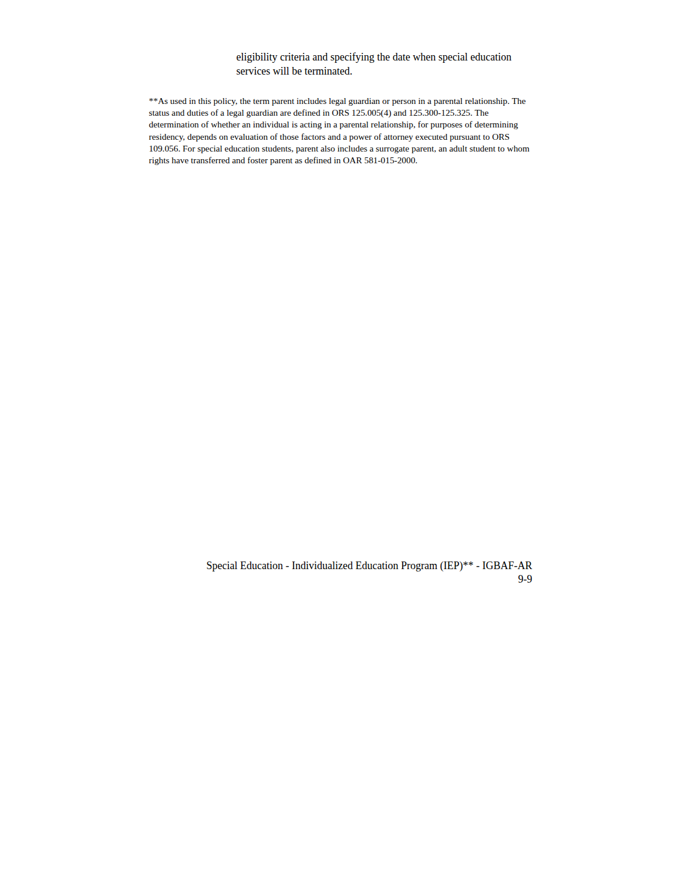eligibility criteria and specifying the date when special education services will be terminated.
**As used in this policy, the term parent includes legal guardian or person in a parental relationship. The status and duties of a legal guardian are defined in ORS 125.005(4) and 125.300-125.325. The determination of whether an individual is acting in a parental relationship, for purposes of determining residency, depends on evaluation of those factors and a power of attorney executed pursuant to ORS 109.056. For special education students, parent also includes a surrogate parent, an adult student to whom rights have transferred and foster parent as defined in OAR 581-015-2000.
Special Education - Individualized Education Program (IEP)** - IGBAF-AR 9-9